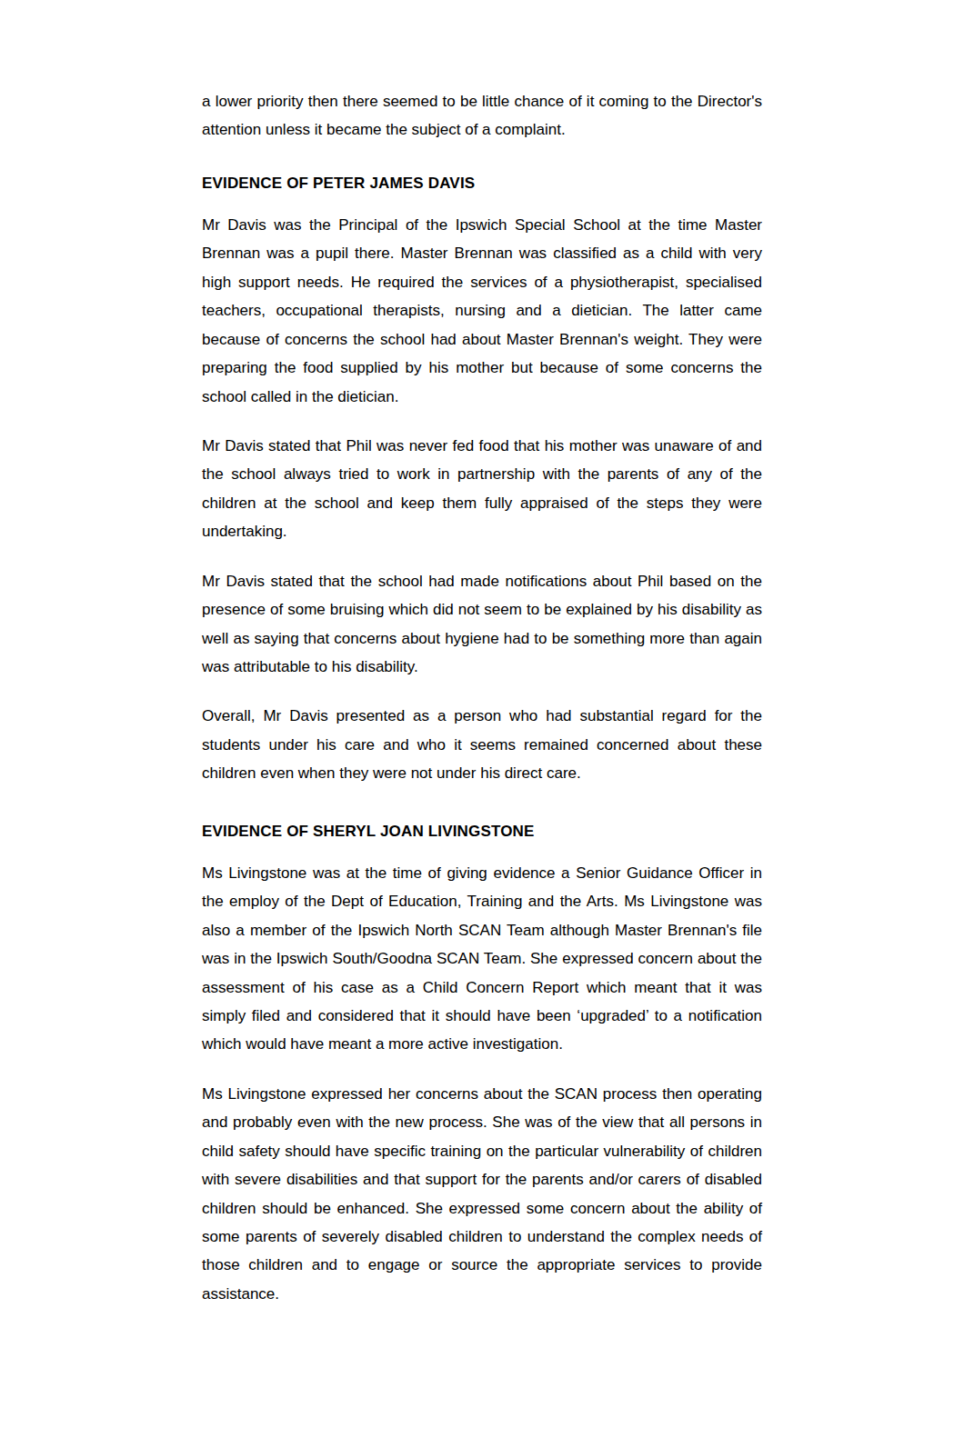a lower priority then there seemed to be little chance of it coming to the Director's attention unless it became the subject of a complaint.
Evidence of Peter James Davis
Mr Davis was the Principal of the Ipswich Special School at the time Master Brennan was a pupil there. Master Brennan was classified as a child with very high support needs. He required the services of a physiotherapist, specialised teachers, occupational therapists, nursing and a dietician. The latter came because of concerns the school had about Master Brennan's weight. They were preparing the food supplied by his mother but because of some concerns the school called in the dietician.
Mr Davis stated that Phil was never fed food that his mother was unaware of and the school always tried to work in partnership with the parents of any of the children at the school and keep them fully appraised of the steps they were undertaking.
Mr Davis stated that the school had made notifications about Phil based on the presence of some bruising which did not seem to be explained by his disability as well as saying that concerns about hygiene had to be something more than again was attributable to his disability.
Overall, Mr Davis presented as a person who had substantial regard for the students under his care and who it seems remained concerned about these children even when they were not under his direct care.
Evidence of Sheryl Joan Livingstone
Ms Livingstone was at the time of giving evidence a Senior Guidance Officer in the employ of the Dept of Education, Training and the Arts. Ms Livingstone was also a member of the Ipswich North SCAN Team although Master Brennan's file was in the Ipswich South/Goodna SCAN Team. She expressed concern about the assessment of his case as a Child Concern Report which meant that it was simply filed and considered that it should have been ‘upgraded’ to a notification which would have meant a more active investigation.
Ms Livingstone expressed her concerns about the SCAN process then operating and probably even with the new process. She was of the view that all persons in child safety should have specific training on the particular vulnerability of children with severe disabilities and that support for the parents and/or carers of disabled children should be enhanced. She expressed some concern about the ability of some parents of severely disabled children to understand the complex needs of those children and to engage or source the appropriate services to provide assistance.